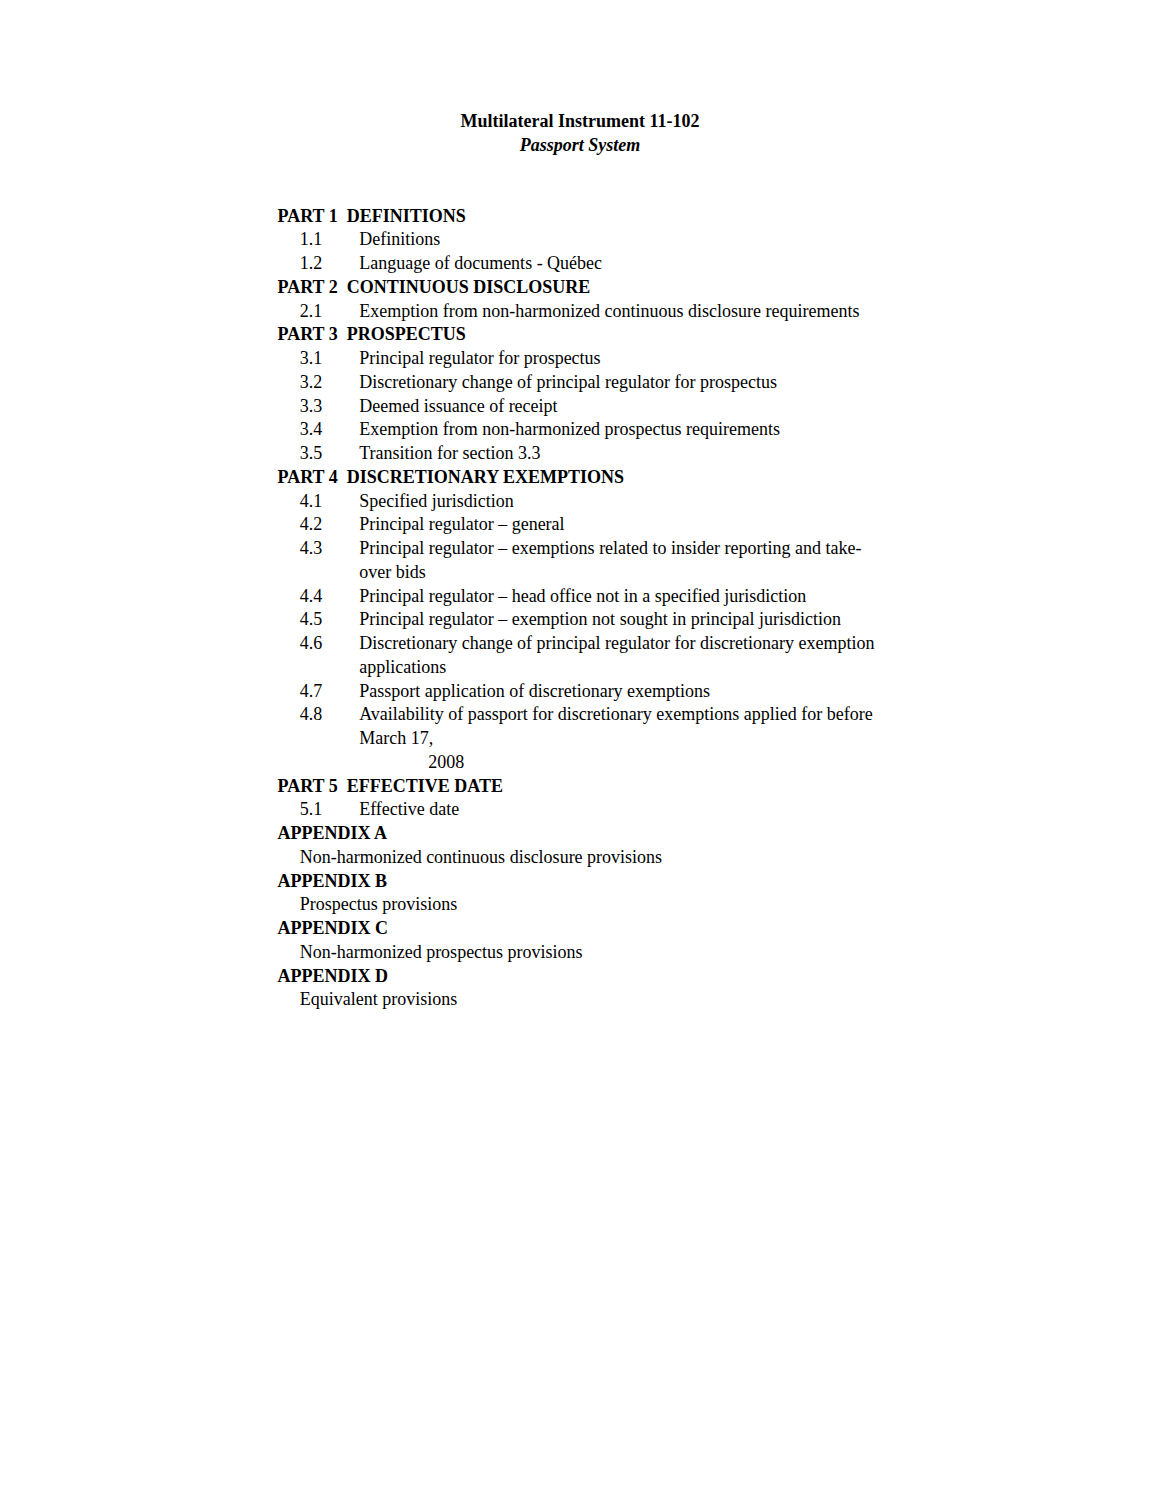Multilateral Instrument 11-102
Passport System
PART 1 DEFINITIONS
1.1 Definitions
1.2 Language of documents - Québec
PART 2 CONTINUOUS DISCLOSURE
2.1 Exemption from non-harmonized continuous disclosure requirements
PART 3 PROSPECTUS
3.1 Principal regulator for prospectus
3.2 Discretionary change of principal regulator for prospectus
3.3 Deemed issuance of receipt
3.4 Exemption from non-harmonized prospectus requirements
3.5 Transition for section 3.3
PART 4 DISCRETIONARY EXEMPTIONS
4.1 Specified jurisdiction
4.2 Principal regulator – general
4.3 Principal regulator – exemptions related to insider reporting and take-over bids
4.4 Principal regulator – head office not in a specified jurisdiction
4.5 Principal regulator – exemption not sought in principal jurisdiction
4.6 Discretionary change of principal regulator for discretionary exemption applications
4.7 Passport application of discretionary exemptions
4.8 Availability of passport for discretionary exemptions applied for before March 17,
2008
PART 5 EFFECTIVE DATE
5.1 Effective date
APPENDIX A
Non-harmonized continuous disclosure provisions
APPENDIX B
Prospectus provisions
APPENDIX C
Non-harmonized prospectus provisions
APPENDIX D
Equivalent provisions